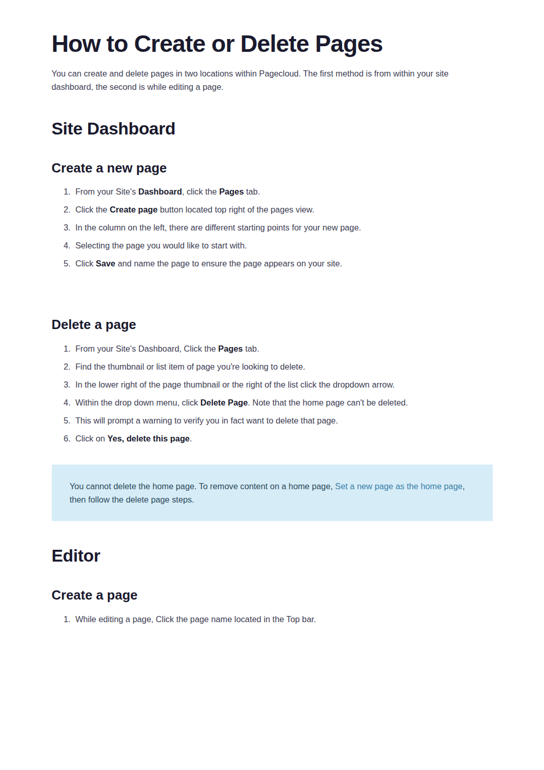How to Create or Delete Pages
You can create and delete pages in two locations within Pagecloud. The first method is from within your site dashboard, the second is while editing a page.
Site Dashboard
Create a new page
From your Site's Dashboard, click the Pages tab.
Click the Create page button located top right of the pages view.
In the column on the left, there are different starting points for your new page.
Selecting the page you would like to start with.
Click Save and name the page to ensure the page appears on your site.
Delete a page
From your Site's Dashboard, Click the Pages tab.
Find the thumbnail or list item of page you're looking to delete.
In the lower right of the page thumbnail or the right of the list click the dropdown arrow.
Within the drop down menu, click Delete Page. Note that the home page can't be deleted.
This will prompt a warning to verify you in fact want to delete that page.
Click on Yes, delete this page.
You cannot delete the home page. To remove content on a home page, Set a new page as the home page, then follow the delete page steps.
Editor
Create a page
While editing a page, Click the page name located in the Top bar.